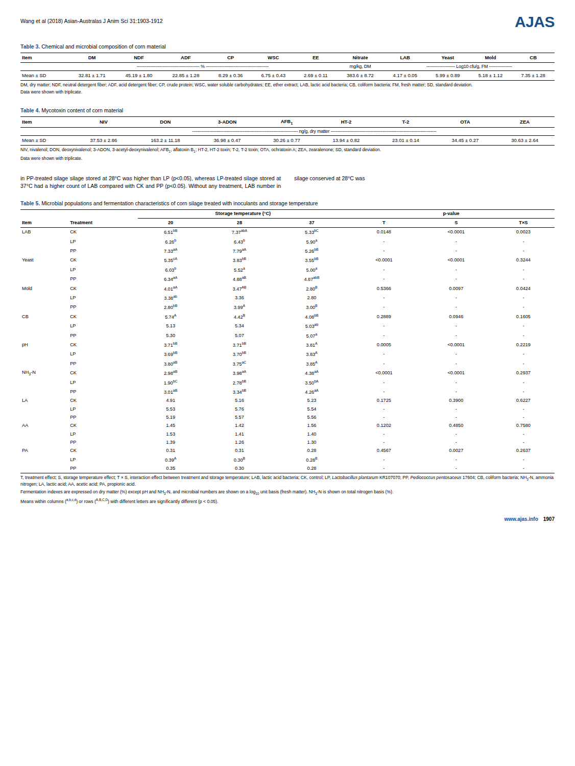Wang et al (2018) Asian-Australas J Anim Sci 31:1903-1912
AJAS
Table 3. Chemical and microbial composition of corn material
| Item | DM | NDF | ADF | CP | WSC | EE | Nitrate | LAB | Yeast | Mold | CB |
| --- | --- | --- | --- | --- | --- | --- | --- | --- | --- | --- | --- |
| | -------------------------------------------- % -------------------------------------------- | mg/kg, DM | -------------------- Log10 cfu/g, FM ---------------- |
| Mean ± SD | 32.81 ± 1.71 | 45.19 ± 1.80 | 22.85 ± 1.28 | 8.29 ± 0.36 | 6.75 ± 0.43 | 2.69 ± 0.11 | 383.6 ± 8.72 | 4.17 ± 0.05 | 5.99 ± 0.89 | 5.18 ± 1.12 | 7.35 ± 1.28 |
DM, dry matter; NDF, neutral detergent fiber; ADF, acid detergent fiber; CP, crude protein; WSC, water soluble carbohydrates; EE, ether extract; LAB, lactic acid bacteria; CB, coliform bacteria; FM, fresh matter; SD, standard deviation.
Data were shown with triplicate.
Table 4. Mycotoxin content of corn material
| Item | NIV | DON | 3-ADON | AFB 1 | HT-2 | T-2 | OTA | ZEA |
| --- | --- | --- | --- | --- | --- | --- | --- | --- |
| | -------------------------------------------------------------------------- ng/g, dry matter -------------------------------------------------------------------------- |
| Mean ± SD | 37.53 ± 2.86 | 163.2 ± 11.18 | 36.98 ± 0.47 | 30.26 ± 0.77 | 13.94 ± 0.82 | 23.01 ± 0.14 | 34.45 ± 0.27 | 30.63 ± 2.64 |
NIV, nivalenol; DON, deoxynivalenol; 3-ADON, 3-acetyl-deoxynivalenol; AFB1, aflatoxin B1; HT-2, HT-2 toxin; T-2, T-2 toxin; OTA, ochratoxin A; ZEA, zearalenone; SD, standard deviation.
Data were shown with triplicate.
in PP-treated silage silage stored at 28°C was higher than LP (p<0.05), whereas LP-treated silage stored at 37°C had a higher count of LAB compared with CK and PP (p<0.05). Without any treatment, LAB number in silage conserved at 28°C was
Table 5. Microbial populations and fermentation characteristics of corn silage treated with inoculants and storage temperature
| Item | Treatment | Storage temperature (°C) | p-value |
| --- | --- | --- | --- |
| 20 | 28 | 37 | T | S | T×S |
| LAB | CK | 6.51 bB | 7.37 abA | 5.33 bC | 0.0148 | <0.0001 | 0.0023 |
| | LP | 6.26 b | 6.43 b | 5.90 a | - | - | - |
| | PP | 7.33 aA | 7.79 aA | 5.26 bB | - | - | - |
| Yeast | CK | 5.35 cA | 3.83 bB | 3.55 bB | <0.0001 | <0.0001 | 0.3244 |
| | LP | 6.03 b | 5.52 a | 5.00 a | - | - | - |
| | PP | 6.34 aA | 4.88 aB | 4.87 abB | - | - | - |
| Mold | CK | 4.01 aA | 3.47 AB | 2.80 B | 0.5366 | 0.0097 | 0.0424 |
| | LP | 3.38 ab | 3.36 | 2.80 | - | - | - |
| | PP | 2.80 bB | 3.99 A | 3.00 B | - | - | - |
| CB | CK | 5.74 A | 4.42 B | 4.08 bB | 0.2889 | 0.0946 | 0.1605 |
| | LP | 5.13 | 5.34 | 5.03 ab | - | - | - |
| | PP | 5.30 | 5.07 | 5.07 a | - | - | - |
| pH | CK | 3.71 bB | 3.71 bB | 3.81 A | 0.0005 | <0.0001 | 0.2219 |
| | LP | 3.69 bB | 3.70 bB | 3.83 A | - | - | - |
| | PP | 3.80 aB | 3.75 aC | 3.85 A | - | - | - |
| NH 3 -N | CK | 2.98 aB | 3.98 aA | 4.38 aA | <0.0001 | <0.0001 | 0.2937 |
| | LP | 1.90 bC | 2.78 bB | 3.50 bA | - | - | - |
| | PP | 3.01 aB | 3.34 bB | 4.26 aA | - | - | - |
| LA | CK | 4.91 | 5.16 | 5.23 | 0.1725 | 0.3900 | 0.6227 |
| | LP | 5.53 | 5.76 | 5.54 | - | - | - |
| | PP | 5.19 | 5.57 | 5.56 | - | - | - |
| AA | CK | 1.45 | 1.42 | 1.56 | 0.1202 | 0.4850 | 0.7580 |
| | LP | 1.53 | 1.41 | 1.40 | - | - | - |
| | PP | 1.39 | 1.26 | 1.30 | - | - | - |
| PA | CK | 0.31 | 0.31 | 0.28 | 0.4567 | 0.0027 | 0.2637 |
| | LP | 0.39 A | 0.30 B | 0.28 B | - | - | - |
| | PP | 0.35 | 0.30 | 0.28 | - | - | - |
T, treatment effect; S, storage temperature effect; T × S, interaction effect between treatment and storage temperature; LAB, lactic acid bacteria; CK, control; LP, Lactobacillus plantarum KR107070; PP, Pediococcus pentosaceus 17604; CB, coliform bacteria; NH3-N, ammonia nitrogen; LA, lactic acid; AA, acetic acid; PA, propionic acid.
Fermentation indexes are expressed on dry matter (%) except pH and NH3-N, and microbial numbers are shown on a log10 unit basis (fresh matter). NH3-N is shown on total nitrogen basis (%).
Means within columns (a,b,c,d) or rows (A,B,C,D) with different letters are significantly different (p < 0.05).
www.ajas.info 1907